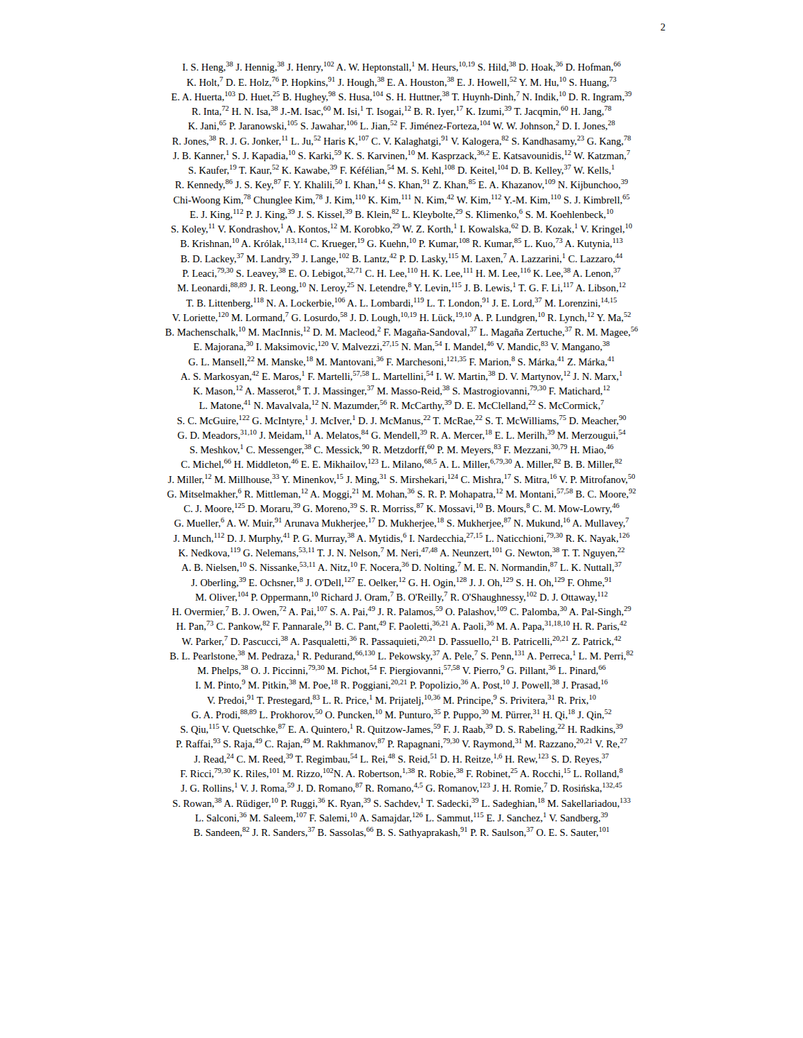2
I. S. Heng,38 J. Hennig,38 J. Henry,102 A. W. Heptonstall,1 M. Heurs,10,19 S. Hild,38 D. Hoak,36 D. Hofman,66
K. Holt,7 D. E. Holz,76 P. Hopkins,91 J. Hough,38 E. A. Houston,38 E. J. Howell,52 Y. M. Hu,10 S. Huang,73
E. A. Huerta,103 D. Huet,25 B. Hughey,98 S. Husa,104 S. H. Huttner,38 T. Huynh-Dinh,7 N. Indik,10 D. R. Ingram,39
R. Inta,72 H. N. Isa,38 J.-M. Isac,60 M. Isi,1 T. Isogai,12 B. R. Iyer,17 K. Izumi,39 T. Jacqmin,60 H. Jang,78
K. Jani,65 P. Jaranowski,105 S. Jawahar,106 L. Jian,52 F. Jiménez-Forteza,104 W. W. Johnson,2 D. I. Jones,28
R. Jones,38 R. J. G. Jonker,11 L. Ju,52 Haris K,107 C. V. Kalaghatgi,91 V. Kalogera,82 S. Kandhasamy,23 G. Kang,78
J. B. Kanner,1 S. J. Kapadia,10 S. Karki,59 K. S. Karvinen,10 M. Kasprzack,36,2 E. Katsavounidis,12 W. Katzman,7
S. Kaufer,19 T. Kaur,52 K. Kawabe,39 F. Kéfélian,54 M. S. Kehl,108 D. Keitel,104 D. B. Kelley,37 W. Kells,1
R. Kennedy,86 J. S. Key,87 F. Y. Khalili,50 I. Khan,14 S. Khan,91 Z. Khan,85 E. A. Khazanov,109 N. Kijbunchoo,39
Chi-Woong Kim,78 Chunglee Kim,78 J. Kim,110 K. Kim,111 N. Kim,42 W. Kim,112 Y.-M. Kim,110 S. J. Kimbrell,65
E. J. King,112 P. J. King,39 J. S. Kissel,39 B. Klein,82 L. Kleybolte,29 S. Klimenko,6 S. M. Koehlenbeck,10
S. Koley,11 V. Kondrashov,1 A. Kontos,12 M. Korobko,29 W. Z. Korth,1 I. Kowalska,62 D. B. Kozak,1 V. Kringel,10
B. Krishnan,10 A. Królak,113,114 C. Krueger,19 G. Kuehn,10 P. Kumar,108 R. Kumar,85 L. Kuo,73 A. Kutynia,113
B. D. Lackey,37 M. Landry,39 J. Lange,102 B. Lantz,42 P. D. Lasky,115 M. Laxen,7 A. Lazzarini,1 C. Lazzaro,44
P. Leaci,79,30 S. Leavey,38 E. O. Lebigot,32,71 C. H. Lee,110 H. K. Lee,111 H. M. Lee,116 K. Lee,38 A. Lenon,37
M. Leonardi,88,89 J. R. Leong,10 N. Leroy,25 N. Letendre,8 Y. Levin,115 J. B. Lewis,1 T. G. F. Li,117 A. Libson,12
T. B. Littenberg,118 N. A. Lockerbie,106 A. L. Lombardi,119 L. T. London,91 J. E. Lord,37 M. Lorenzini,14,15
V. Loriette,120 M. Lormand,7 G. Losurdo,58 J. D. Lough,10,19 H. Lück,19,10 A. P. Lundgren,10 R. Lynch,12 Y. Ma,52
B. Machenschalk,10 M. MacInnis,12 D. M. Macleod,2 F. Magaña-Sandoval,37 L. Magaña Zertuche,37 R. M. Magee,56
E. Majorana,30 I. Maksimovic,120 V. Malvezzi,27,15 N. Man,54 I. Mandel,46 V. Mandic,83 V. Mangano,38
G. L. Mansell,22 M. Manske,18 M. Mantovani,36 F. Marchesoni,121,35 F. Marion,8 S. Márka,41 Z. Márka,41
A. S. Markosyan,42 E. Maros,1 F. Martelli,57,58 L. Martellini,54 I. W. Martin,38 D. V. Martynov,12 J. N. Marx,1
K. Mason,12 A. Masserot,8 T. J. Massinger,37 M. Masso-Reid,38 S. Mastrogiovanni,79,30 F. Matichard,12
L. Matone,41 N. Mavalvala,12 N. Mazumder,56 R. McCarthy,39 D. E. McClelland,22 S. McCormick,7
S. C. McGuire,122 G. McIntyre,1 J. McIver,1 D. J. McManus,22 T. McRae,22 S. T. McWilliams,75 D. Meacher,90
G. D. Meadors,31,10 J. Meidam,11 A. Melatos,84 G. Mendell,39 R. A. Mercer,18 E. L. Merilh,39 M. Merzougui,54
S. Meshkov,1 C. Messenger,38 C. Messick,90 R. Metzdorff,60 P. M. Meyers,83 F. Mezzani,30,79 H. Miao,46
C. Michel,66 H. Middleton,46 E. E. Mikhailov,123 L. Milano,68,5 A. L. Miller,6,79,30 A. Miller,82 B. B. Miller,82
J. Miller,12 M. Millhouse,33 Y. Minenkov,15 J. Ming,31 S. Mirshekari,124 C. Mishra,17 S. Mitra,16 V. P. Mitrofanov,50
G. Mitselmakher,6 R. Mittleman,12 A. Moggi,21 M. Mohan,36 S. R. P. Mohapatra,12 M. Montani,57,58 B. C. Moore,92
C. J. Moore,125 D. Moraru,39 G. Moreno,39 S. R. Morriss,87 K. Mossavi,10 B. Mours,8 C. M. Mow-Lowry,46
G. Mueller,6 A. W. Muir,91 Arunava Mukherjee,17 D. Mukherjee,18 S. Mukherjee,87 N. Mukund,16 A. Mullavey,7
J. Munch,112 D. J. Murphy,41 P. G. Murray,38 A. Mytidis,6 I. Nardecchia,27,15 L. Naticchioni,79,30 R. K. Nayak,126
K. Nedkova,119 G. Nelemans,53,11 T. J. N. Nelson,7 M. Neri,47,48 A. Neunzert,101 G. Newton,38 T. T. Nguyen,22
A. B. Nielsen,10 S. Nissanke,53,11 A. Nitz,10 F. Nocera,36 D. Nolting,7 M. E. N. Normandin,87 L. K. Nuttall,37
J. Oberling,39 E. Ochsner,18 J. O'Dell,127 E. Oelker,12 G. H. Ogin,128 J. J. Oh,129 S. H. Oh,129 F. Ohme,91
M. Oliver,104 P. Oppermann,10 Richard J. Oram,7 B. O'Reilly,7 R. O'Shaughnessy,102 D. J. Ottaway,112
H. Overmier,7 B. J. Owen,72 A. Pai,107 S. A. Pai,49 J. R. Palamos,59 O. Palashov,109 C. Palomba,30 A. Pal-Singh,29
H. Pan,73 C. Pankow,82 F. Pannarale,91 B. C. Pant,49 F. Paoletti,36,21 A. Paoli,36 M. A. Papa,31,18,10 H. R. Paris,42
W. Parker,7 D. Pascucci,38 A. Pasqualetti,36 R. Passaquieti,20,21 D. Passuello,21 B. Patricelli,20,21 Z. Patrick,42
B. L. Pearlstone,38 M. Pedraza,1 R. Pedurand,66,130 L. Pekowsky,37 A. Pele,7 S. Penn,131 A. Perreca,1 L. M. Perri,82
M. Phelps,38 O. J. Piccinni,79,30 M. Pichot,54 F. Piergiovanni,57,58 V. Pierro,9 G. Pillant,36 L. Pinard,66
I. M. Pinto,9 M. Pitkin,38 M. Poe,18 R. Poggiani,20,21 P. Popolizio,36 A. Post,10 J. Powell,38 J. Prasad,16
V. Predoi,91 T. Prestegard,83 L. R. Price,1 M. Prijatelj,10,36 M. Principe,9 S. Privitera,31 R. Prix,10
G. A. Prodi,88,89 L. Prokhorov,50 O. Puncken,10 M. Punturo,35 P. Puppo,30 M. Pürrer,31 H. Qi,18 J. Qin,52
S. Qiu,115 V. Quetschke,87 E. A. Quintero,1 R. Quitzow-James,59 F. J. Raab,39 D. S. Rabeling,22 H. Radkins,39
P. Raffai,93 S. Raja,49 C. Rajan,49 M. Rakhmanov,87 P. Rapagnani,79,30 V. Raymond,31 M. Razzano,20,21 V. Re,27
J. Read,24 C. M. Reed,39 T. Regimbau,54 L. Rei,48 S. Reid,51 D. H. Reitze,1,6 H. Rew,123 S. D. Reyes,37
F. Ricci,79,30 K. Riles,101 M. Rizzo,102N. A. Robertson,1,38 R. Robie,38 F. Robinet,25 A. Rocchi,15 L. Rolland,8
J. G. Rollins,1 V. J. Roma,59 J. D. Romano,87 R. Romano,4,5 G. Romanov,123 J. H. Romie,7 D. Rosińska,132,45
S. Rowan,38 A. Rüdiger,10 P. Ruggi,36 K. Ryan,39 S. Sachdev,1 T. Sadecki,39 L. Sadeghian,18 M. Sakellariadou,133
L. Salconi,36 M. Saleem,107 F. Salemi,10 A. Samajdar,126 L. Sammut,115 E. J. Sanchez,1 V. Sandberg,39
B. Sandeen,82 J. R. Sanders,37 B. Sassolas,66 B. S. Sathyaprakash,91 P. R. Saulson,37 O. E. S. Sauter,101